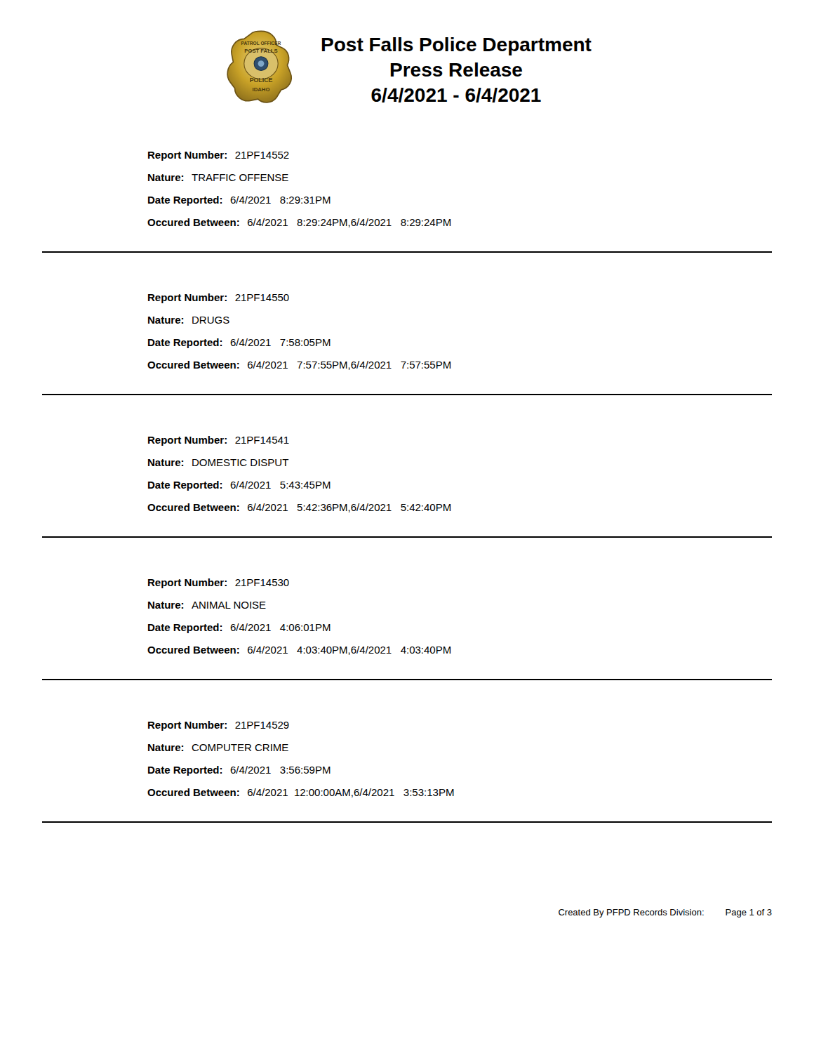PATROL OFFICER POST FALLS POLICE IDAHO
Post Falls Police Department
Press Release
6/4/2021 - 6/4/2021
Report Number:
21PF14552
Nature:
TRAFFIC OFFENSE
Date Reported:
6/4/2021 8:29:31PM
Occured Between:
6/4/2021 8:29:24PM,6/4/2021 8:29:24PM
Report Number:
21PF14550
Nature:
DRUGS
Date Reported:
6/4/2021 7:58:05PM
Occured Between:
6/4/2021 7:57:55PM,6/4/2021 7:57:55PM
Report Number:
21PF14541
Nature:
DOMESTIC DISPUT
Date Reported:
6/4/2021 5:43:45PM
Occured Between:
6/4/2021 5:42:36PM,6/4/2021 5:42:40PM
Report Number:
21PF14530
Nature:
ANIMAL NOISE
Date Reported:
6/4/2021 4:06:01PM
Occured Between:
6/4/2021 4:03:40PM,6/4/2021 4:03:40PM
Report Number:
21PF14529
Nature:
COMPUTER CRIME
Date Reported:
6/4/2021 3:56:59PM
Occured Between:
6/4/2021 12:00:00AM,6/4/2021 3:53:13PM
Created By PFPD Records Division:Page 1 of 3